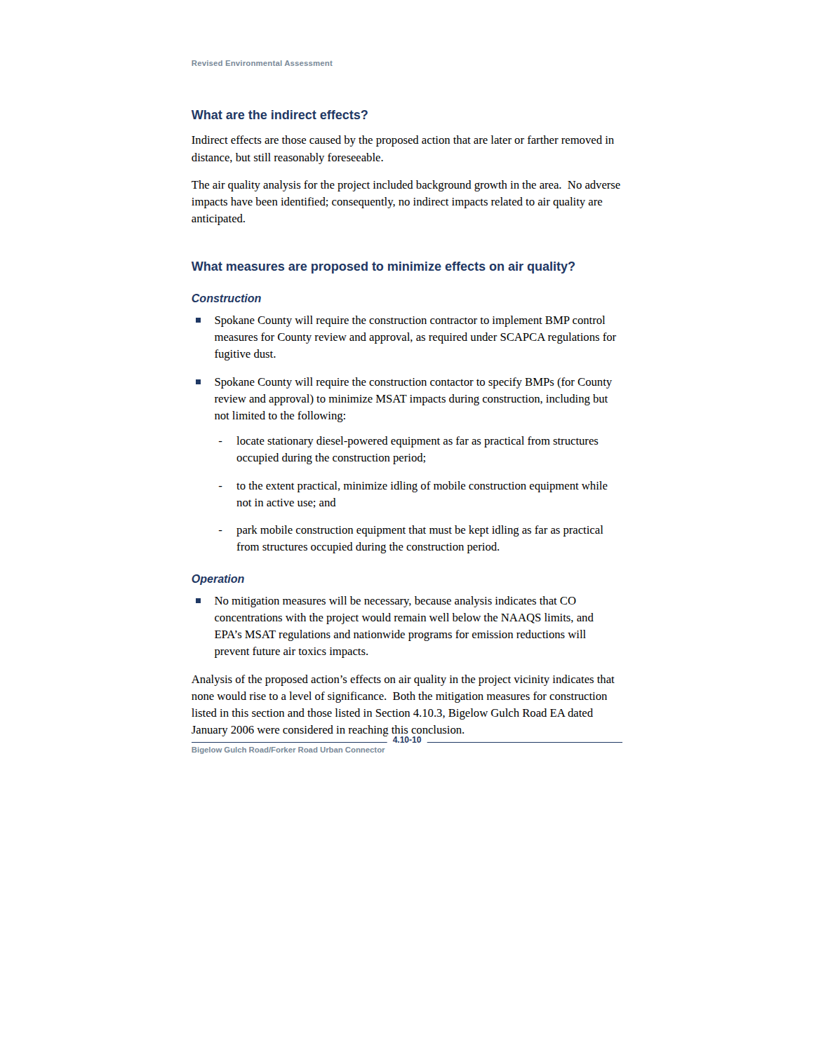Revised Environmental Assessment
What are the indirect effects?
Indirect effects are those caused by the proposed action that are later or farther removed in distance, but still reasonably foreseeable.
The air quality analysis for the project included background growth in the area. No adverse impacts have been identified; consequently, no indirect impacts related to air quality are anticipated.
What measures are proposed to minimize effects on air quality?
Construction
Spokane County will require the construction contractor to implement BMP control measures for County review and approval, as required under SCAPCA regulations for fugitive dust.
Spokane County will require the construction contactor to specify BMPs (for County review and approval) to minimize MSAT impacts during construction, including but not limited to the following:
locate stationary diesel-powered equipment as far as practical from structures occupied during the construction period;
to the extent practical, minimize idling of mobile construction equipment while not in active use; and
park mobile construction equipment that must be kept idling as far as practical from structures occupied during the construction period.
Operation
No mitigation measures will be necessary, because analysis indicates that CO concentrations with the project would remain well below the NAAQS limits, and EPA’s MSAT regulations and nationwide programs for emission reductions will prevent future air toxics impacts.
Analysis of the proposed action’s effects on air quality in the project vicinity indicates that none would rise to a level of significance. Both the mitigation measures for construction listed in this section and those listed in Section 4.10.3, Bigelow Gulch Road EA dated January 2006 were considered in reaching this conclusion.
Bigelow Gulch Road/Forker Road Urban Connector
4.10-10